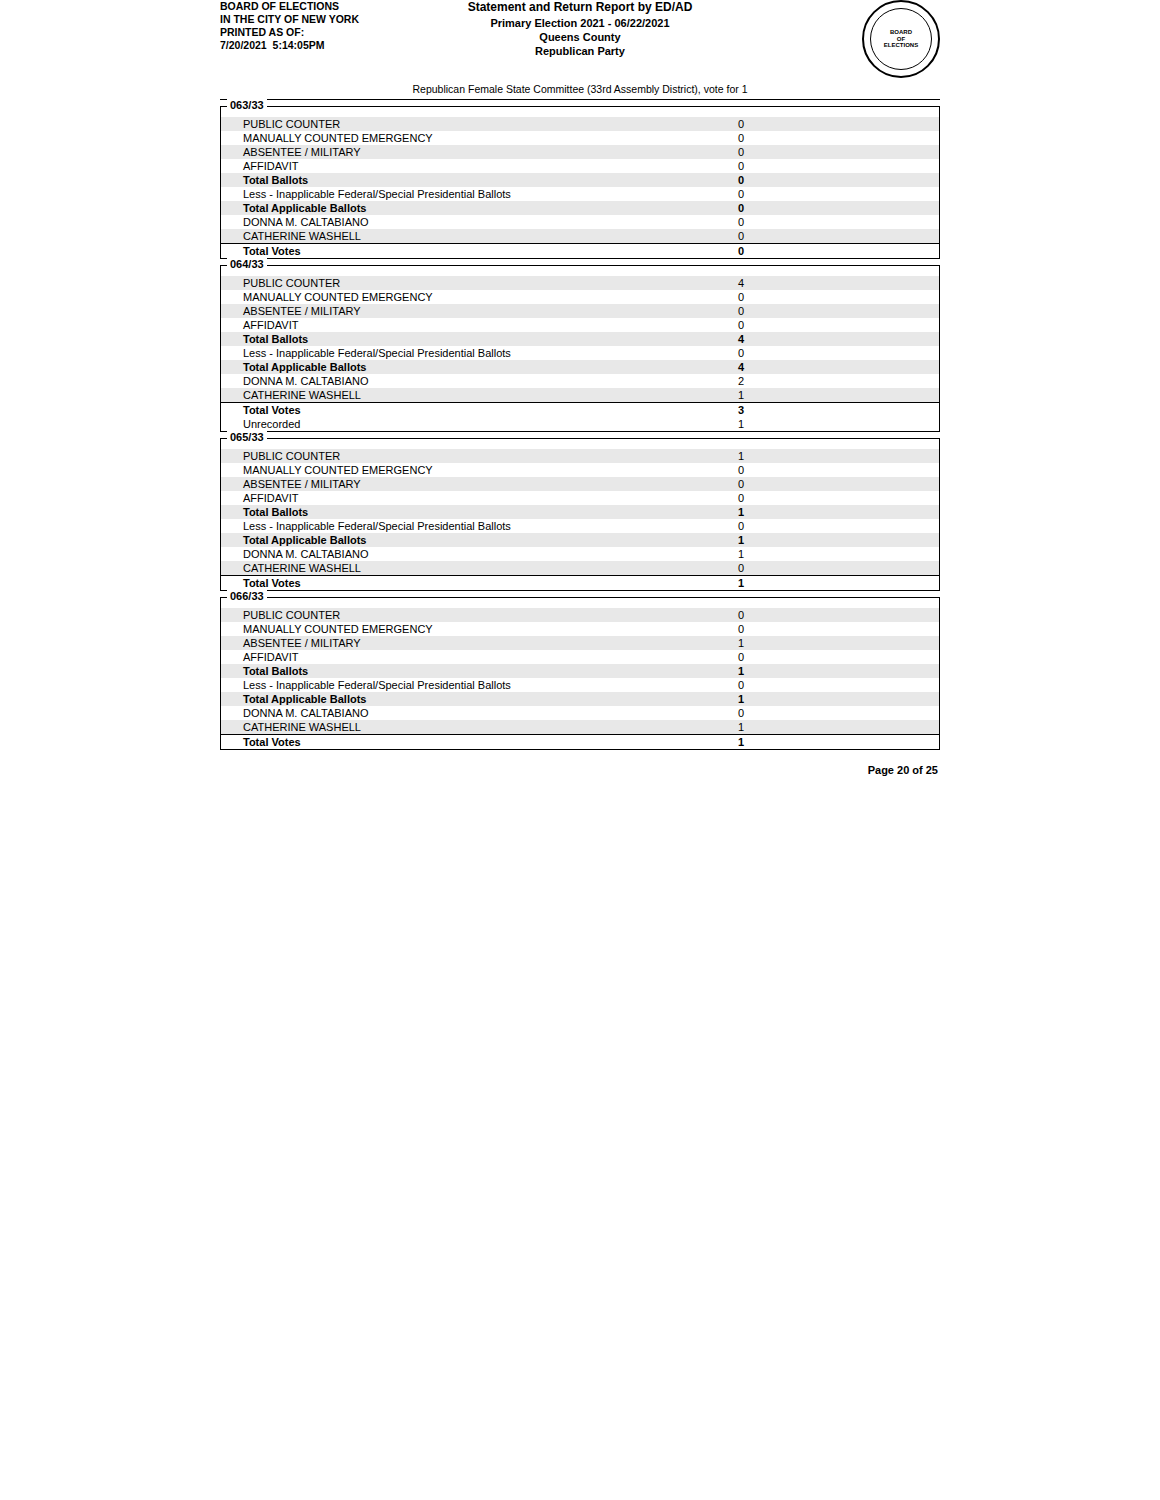BOARD OF ELECTIONS
IN THE CITY OF NEW YORK
PRINTED AS OF:
7/20/2021 5:14:05PM
Statement and Return Report by ED/AD
Primary Election 2021 - 06/22/2021
Queens County
Republican Party
BOARD
OF
ELECTIONS
Republican Female State Committee (33rd Assembly District), vote for 1
063/33
| PUBLIC COUNTER | 0 |
| MANUALLY COUNTED EMERGENCY | 0 |
| ABSENTEE / MILITARY | 0 |
| AFFIDAVIT | 0 |
| Total Ballots | 0 |
| Less - Inapplicable Federal/Special Presidential Ballots | 0 |
| Total Applicable Ballots | 0 |
| DONNA M. CALTABIANO | 0 |
| CATHERINE WASHELL | 0 |
| Total Votes | 0 |
064/33
| PUBLIC COUNTER | 4 |
| MANUALLY COUNTED EMERGENCY | 0 |
| ABSENTEE / MILITARY | 0 |
| AFFIDAVIT | 0 |
| Total Ballots | 4 |
| Less - Inapplicable Federal/Special Presidential Ballots | 0 |
| Total Applicable Ballots | 4 |
| DONNA M. CALTABIANO | 2 |
| CATHERINE WASHELL | 1 |
| Total Votes | 3 |
| Unrecorded | 1 |
065/33
| PUBLIC COUNTER | 1 |
| MANUALLY COUNTED EMERGENCY | 0 |
| ABSENTEE / MILITARY | 0 |
| AFFIDAVIT | 0 |
| Total Ballots | 1 |
| Less - Inapplicable Federal/Special Presidential Ballots | 0 |
| Total Applicable Ballots | 1 |
| DONNA M. CALTABIANO | 1 |
| CATHERINE WASHELL | 0 |
| Total Votes | 1 |
066/33
| PUBLIC COUNTER | 0 |
| MANUALLY COUNTED EMERGENCY | 0 |
| ABSENTEE / MILITARY | 1 |
| AFFIDAVIT | 0 |
| Total Ballots | 1 |
| Less - Inapplicable Federal/Special Presidential Ballots | 0 |
| Total Applicable Ballots | 1 |
| DONNA M. CALTABIANO | 0 |
| CATHERINE WASHELL | 1 |
| Total Votes | 1 |
Page 20 of 25